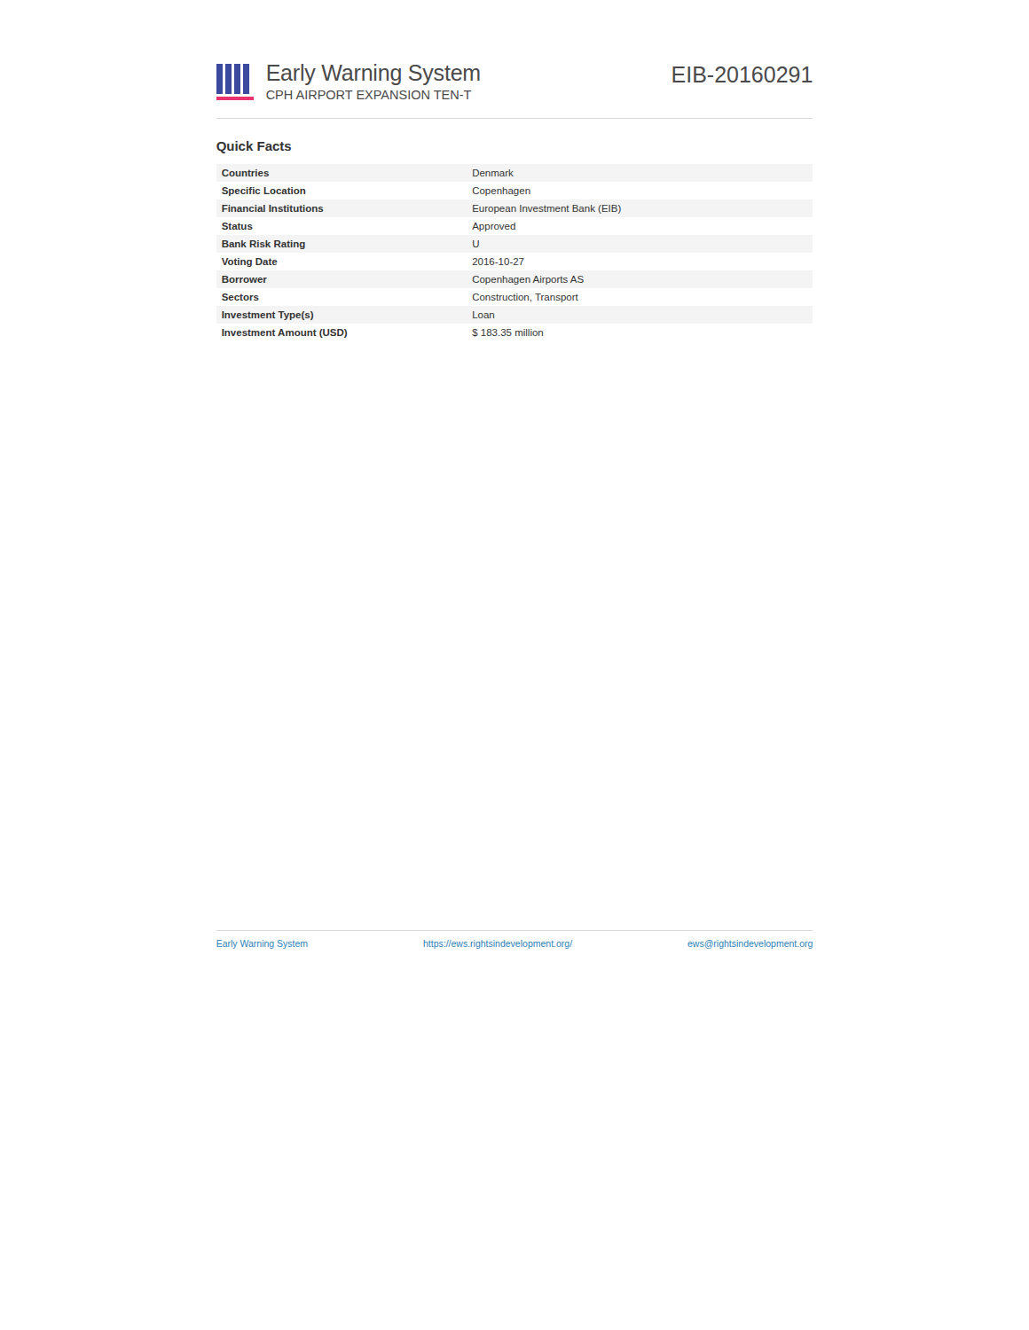Early Warning System
CPH AIRPORT EXPANSION TEN-T
EIB-20160291
Quick Facts
| Countries | Denmark |
| Specific Location | Copenhagen |
| Financial Institutions | European Investment Bank (EIB) |
| Status | Approved |
| Bank Risk Rating | U |
| Voting Date | 2016-10-27 |
| Borrower | Copenhagen Airports AS |
| Sectors | Construction, Transport |
| Investment Type(s) | Loan |
| Investment Amount (USD) | $ 183.35 million |
Early Warning System
https://ews.rightsindevelopment.org/
ews@rightsindevelopment.org